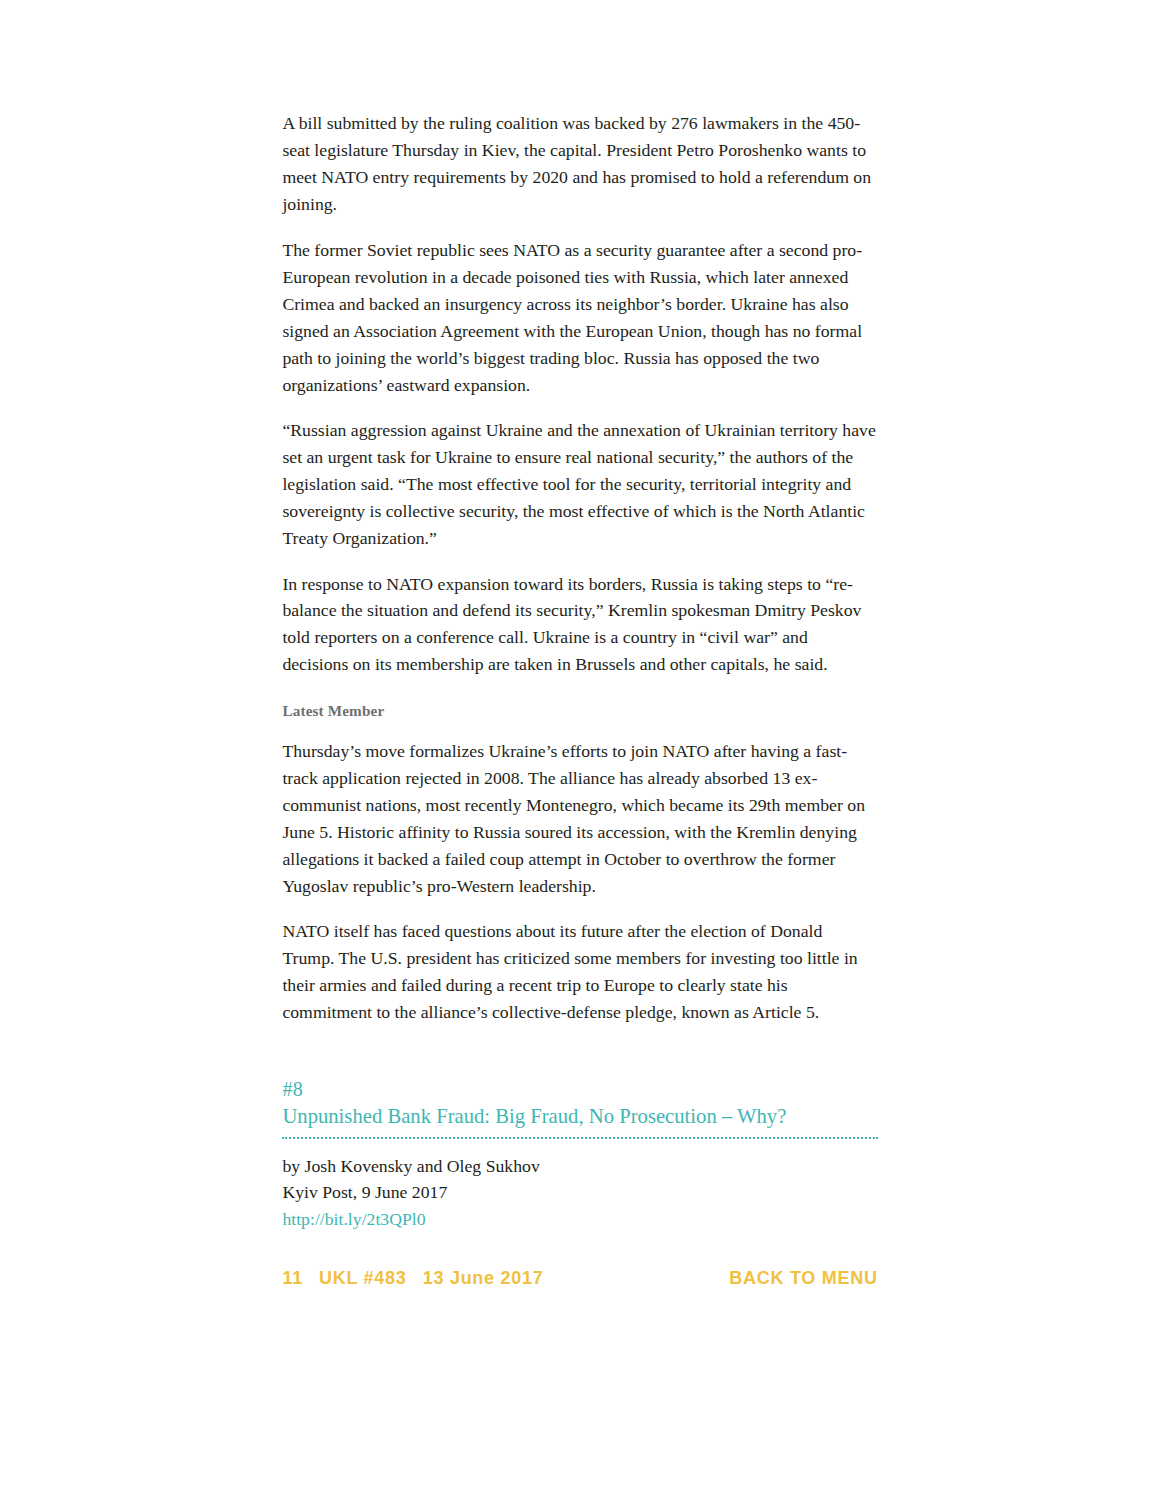A bill submitted by the ruling coalition was backed by 276 lawmakers in the 450-seat legislature Thursday in Kiev, the capital. President Petro Poroshenko wants to meet NATO entry requirements by 2020 and has promised to hold a referendum on joining.
The former Soviet republic sees NATO as a security guarantee after a second pro-European revolution in a decade poisoned ties with Russia, which later annexed Crimea and backed an insurgency across its neighbor’s border. Ukraine has also signed an Association Agreement with the European Union, though has no formal path to joining the world’s biggest trading bloc. Russia has opposed the two organizations’ eastward expansion.
“Russian aggression against Ukraine and the annexation of Ukrainian territory have set an urgent task for Ukraine to ensure real national security,” the authors of the legislation said. “The most effective tool for the security, territorial integrity and sovereignty is collective security, the most effective of which is the North Atlantic Treaty Organization.”
In response to NATO expansion toward its borders, Russia is taking steps to “re-balance the situation and defend its security,” Kremlin spokesman Dmitry Peskov told reporters on a conference call. Ukraine is a country in “civil war” and decisions on its membership are taken in Brussels and other capitals, he said.
Latest Member
Thursday’s move formalizes Ukraine’s efforts to join NATO after having a fast-track application rejected in 2008. The alliance has already absorbed 13 ex-communist nations, most recently Montenegro, which became its 29th member on June 5. Historic affinity to Russia soured its accession, with the Kremlin denying allegations it backed a failed coup attempt in October to overthrow the former Yugoslav republic’s pro-Western leadership.
NATO itself has faced questions about its future after the election of Donald Trump. The U.S. president has criticized some members for investing too little in their armies and failed during a recent trip to Europe to clearly state his commitment to the alliance’s collective-defense pledge, known as Article 5.
#8
Unpunished Bank Fraud: Big Fraud, No Prosecution – Why?
by Josh Kovensky and Oleg Sukhov
Kyiv Post, 9 June 2017
http://bit.ly/2t3QPl0
11 UKL #48313 June 2017
BACK TO MENU